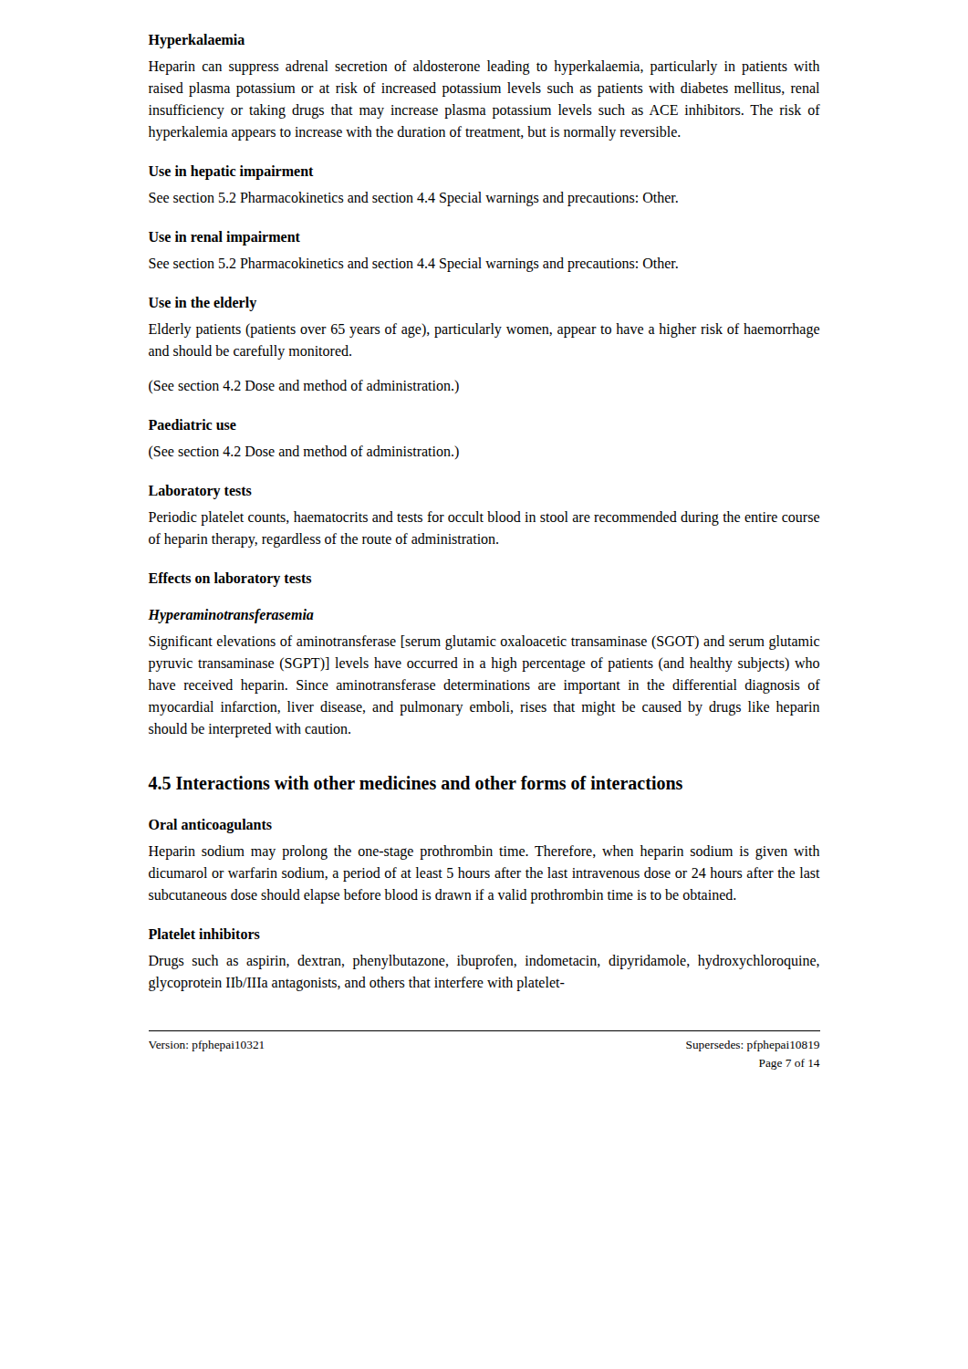Hyperkalaemia
Heparin can suppress adrenal secretion of aldosterone leading to hyperkalaemia, particularly in patients with raised plasma potassium or at risk of increased potassium levels such as patients with diabetes mellitus, renal insufficiency or taking drugs that may increase plasma potassium levels such as ACE inhibitors. The risk of hyperkalemia appears to increase with the duration of treatment, but is normally reversible.
Use in hepatic impairment
See section 5.2 Pharmacokinetics and section 4.4 Special warnings and precautions: Other.
Use in renal impairment
See section 5.2 Pharmacokinetics and section 4.4 Special warnings and precautions: Other.
Use in the elderly
Elderly patients (patients over 65 years of age), particularly women, appear to have a higher risk of haemorrhage and should be carefully monitored.
(See section 4.2 Dose and method of administration.)
Paediatric use
(See section 4.2 Dose and method of administration.)
Laboratory tests
Periodic platelet counts, haematocrits and tests for occult blood in stool are recommended during the entire course of heparin therapy, regardless of the route of administration.
Effects on laboratory tests
Hyperaminotransferasemia
Significant elevations of aminotransferase [serum glutamic oxaloacetic transaminase (SGOT) and serum glutamic pyruvic transaminase (SGPT)] levels have occurred in a high percentage of patients (and healthy subjects) who have received heparin. Since aminotransferase determinations are important in the differential diagnosis of myocardial infarction, liver disease, and pulmonary emboli, rises that might be caused by drugs like heparin should be interpreted with caution.
4.5 Interactions with other medicines and other forms of interactions
Oral anticoagulants
Heparin sodium may prolong the one-stage prothrombin time. Therefore, when heparin sodium is given with dicumarol or warfarin sodium, a period of at least 5 hours after the last intravenous dose or 24 hours after the last subcutaneous dose should elapse before blood is drawn if a valid prothrombin time is to be obtained.
Platelet inhibitors
Drugs such as aspirin, dextran, phenylbutazone, ibuprofen, indometacin, dipyridamole, hydroxychloroquine, glycoprotein IIb/IIIa antagonists, and others that interfere with platelet-
Version: pfphepai10321
Supersedes: pfphepai10819
Page 7 of 14